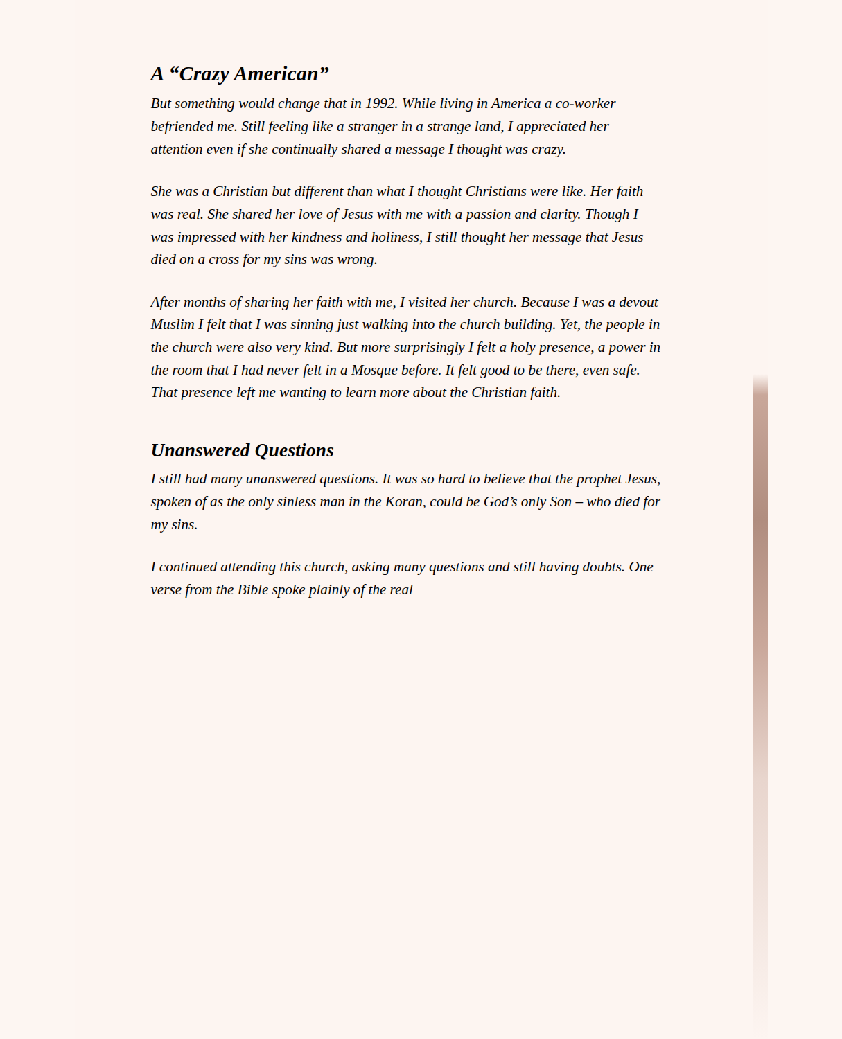A “Crazy American”
But something would change that in 1992. While living in America a co-worker befriended me. Still feeling like a stranger in a strange land, I appreciated her attention even if she continually shared a message I thought was crazy.
She was a Christian but different than what I thought Christians were like. Her faith was real. She shared her love of Jesus with me with a passion and clarity. Though I was impressed with her kindness and holiness, I still thought her message that Jesus died on a cross for my sins was wrong.
After months of sharing her faith with me, I visited her church. Because I was a devout Muslim I felt that I was sinning just walking into the church building. Yet, the people in the church were also very kind. But more surprisingly I felt a holy presence, a power in the room that I had never felt in a Mosque before. It felt good to be there, even safe. That presence left me wanting to learn more about the Christian faith.
Unanswered Questions
I still had many unanswered questions. It was so hard to believe that the prophet Jesus, spoken of as the only sinless man in the Koran, could be God’s only Son – who died for my sins.
I continued attending this church, asking many questions and still having doubts. One verse from the Bible spoke plainly of the real